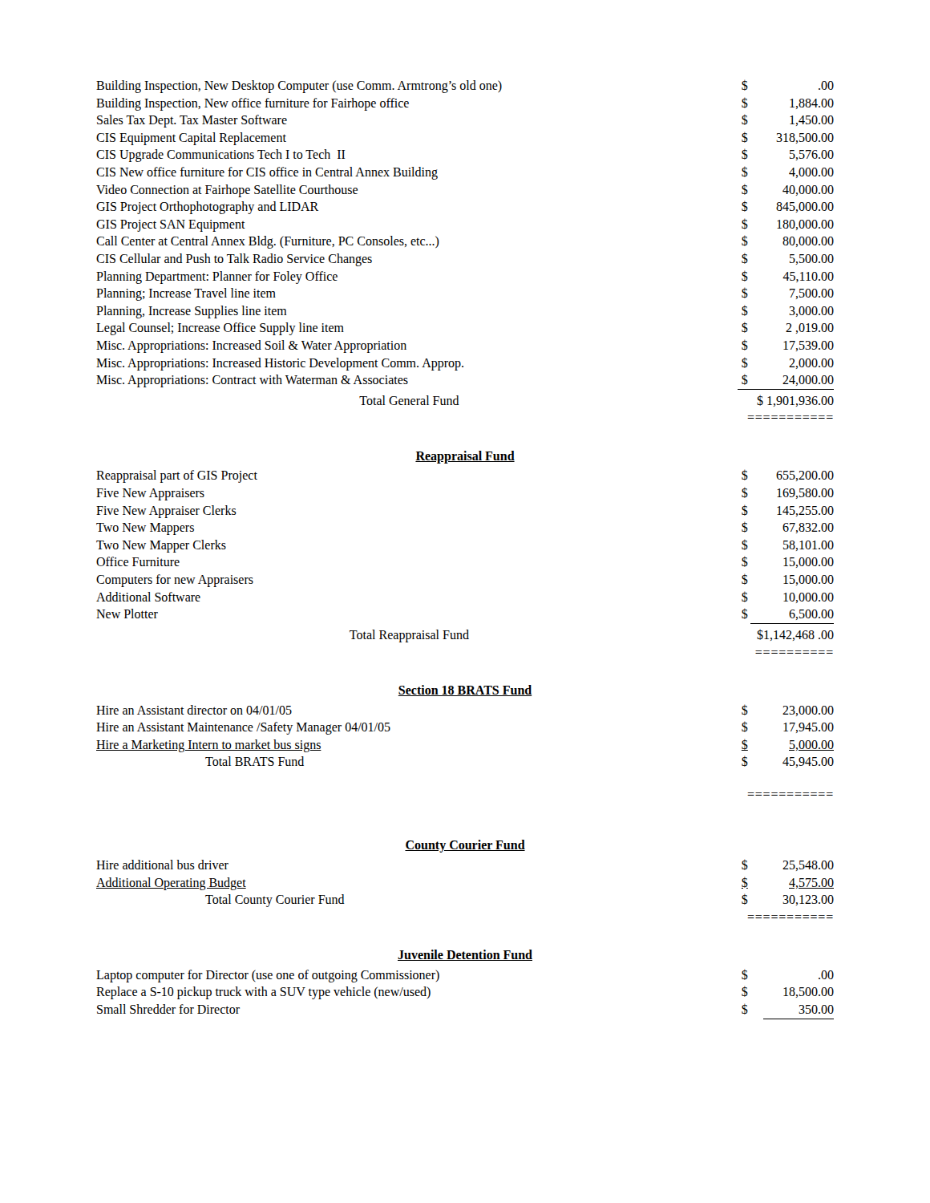| Building Inspection, New Desktop Computer (use Comm. Armtrong’s old one) | $ | .00 |
| Building Inspection, New office furniture for Fairhope office | $ | 1,884.00 |
| Sales Tax Dept. Tax Master Software | $ | 1,450.00 |
| CIS Equipment Capital Replacement | $ | 318,500.00 |
| CIS Upgrade Communications Tech I to Tech II | $ | 5,576.00 |
| CIS New office furniture for CIS office in Central Annex Building | $ | 4,000.00 |
| Video Connection at Fairhope Satellite Courthouse | $ | 40,000.00 |
| GIS Project Orthophotography and LIDAR | $ | 845,000.00 |
| GIS Project SAN Equipment | $ | 180,000.00 |
| Call Center at Central Annex Bldg. (Furniture, PC Consoles, etc...) | $ | 80,000.00 |
| CIS Cellular and Push to Talk Radio Service Changes | $ | 5,500.00 |
| Planning Department: Planner for Foley Office | $ | 45,110.00 |
| Planning; Increase Travel line item | $ | 7,500.00 |
| Planning, Increase Supplies line item | $ | 3,000.00 |
| Legal Counsel; Increase Office Supply line item | $ | 2 ,019.00 |
| Misc. Appropriations: Increased Soil & Water Appropriation | $ | 17,539.00 |
| Misc. Appropriations: Increased Historic Development Comm. Approp. | $ | 2,000.00 |
| Misc. Appropriations: Contract with Waterman & Associates | $ | 24,000.00 |
| Total General Fund | $ 1,901,936.00 |
| | =========== |
| Reappraisal Fund |
| Reappraisal part of GIS Project | $ | 655,200.00 |
| Five New Appraisers | $ | 169,580.00 |
| Five New Appraiser Clerks | $ | 145,255.00 |
| Two New Mappers | $ | 67,832.00 |
| Two New Mapper Clerks | $ | 58,101.00 |
| Office Furniture | $ | 15,000.00 |
| Computers for new Appraisers | $ | 15,000.00 |
| Additional Software | $ | 10,000.00 |
| New Plotter | $ | 6,500.00 |
| Total Reappraisal Fund | $1,142,468 .00 |
| | ========== |
| Section 18 BRATS Fund |
| Hire an Assistant director on 04/01/05 | $ | 23,000.00 |
| Hire an Assistant Maintenance /Safety Manager 04/01/05 | $ | 17,945.00 |
| Hire a Marketing Intern to market bus signs | $ | 5,000.00 |
| Total BRATS Fund | $ | 45,945.00 |
| | =========== |
| County Courier Fund |
| Hire additional bus driver | $ | 25,548.00 |
| Additional Operating Budget | $ | 4,575.00 |
| Total County Courier Fund | $ | 30,123.00 |
| | =========== |
| Juvenile Detention Fund |
| Laptop computer for Director (use one of outgoing Commissioner) | $ | .00 |
| Replace a S-10 pickup truck with a SUV type vehicle (new/used) | $ | 18,500.00 |
| Small Shredder for Director | $ | 350.00 |